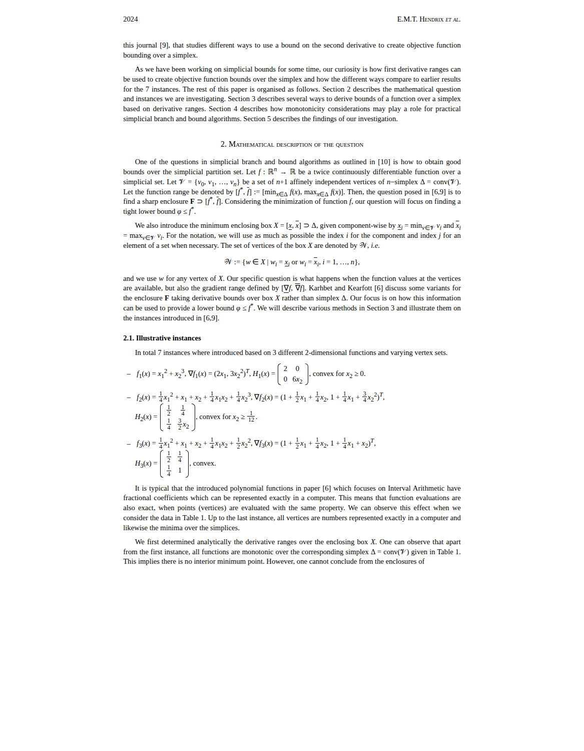2024 E.M.T. Hendrix et al.
this journal [9], that studies different ways to use a bound on the second derivative to create objective function bounding over a simplex.
As we have been working on simplicial bounds for some time, our curiosity is how first derivative ranges can be used to create objective function bounds over the simplex and how the different ways compare to earlier results for the 7 instances. The rest of this paper is organised as follows. Section 2 describes the mathematical question and instances we are investigating. Section 3 describes several ways to derive bounds of a function over a simplex based on derivative ranges. Section 4 describes how monotonicity considerations may play a role for practical simplicial branch and bound algorithms. Section 5 describes the findings of our investigation.
2. Mathematical description of the question
One of the questions in simplicial branch and bound algorithms as outlined in [10] is how to obtain good bounds over the simplicial partition set. Let f : ℝn → ℝ be a twice continuously differentiable function over a simplicial set. Let 𝒱 = {v0, v1, …, vn} be a set of n+1 affinely independent vertices of n−simplex Δ = conv(𝒱). Let the function range be denoted by [f*, f] := [minx∈Δ f(x), maxx∈Δ f(x)]. Then, the question posed in [6,9] is to find a sharp enclosure F ⊃ [f*, f]. Considering the minimization of function f, our question will focus on finding a tight lower bound φ ≤ f*.
We also introduce the minimum enclosing box X = [x, x] ⊃ Δ, given component-wise by xi = minv∈𝒱 vi and xi = maxv∈𝒱 vi. For the notation, we will use as much as possible the index i for the component and index j for an element of a set when necessary. The set of vertices of the box X are denoted by 𝒲, i.e.
𝒲 := {w ∈ X | wi = xi or wi = xi, i = 1, …, n},
and we use w for any vertex of X. Our specific question is what happens when the function values at the vertices are available, but also the gradient range defined by [∇f, ∇f]. Karhbet and Kearfott [6] discuss some variants for the enclosure F taking derivative bounds over box X rather than simplex Δ. Our focus is on how this information can be used to provide a lower bound φ ≤ f*. We will describe various methods in Section 3 and illustrate them on the instances introduced in [6,9].
2.1. Illustrative instances
In total 7 instances where introduced based on 3 different 2-dimensional functions and varying vertex sets.
f1(x) = x12 + x23, ∇f1(x) = (2x1, 3x22)T, H1(x) =
| 2 | 0 |
| 0 | 6 x 2 |
, convex for x2 ≥ 0.
f2(x) = 14 x12 + x1 + x2 + 14 x1x2 + 14 x23, ∇f2(x) = (1 + 12 x1 + 14 x2, 1 + 14 x1 + 34 x22)T,
H2(x) =
| 1 2 | 1 4 |
| 1 4 | 3 2 x 2 |
, convex for x2 ≥ 112.
f3(x) = 14 x12 + x1 + x2 + 14 x1x2 + 12 x22, ∇f3(x) = (1 + 12 x1 + 14 x2, 1 + 14 x1 + x2)T,
H3(x) =
| 1 2 | 1 4 |
| 1 4 | 1 |
, convex.
It is typical that the introduced polynomial functions in paper [6] which focuses on Interval Arithmetic have fractional coefficients which can be represented exactly in a computer. This means that function evaluations are also exact, when points (vertices) are evaluated with the same property. We can observe this effect when we consider the data in Table 1. Up to the last instance, all vertices are numbers represented exactly in a computer and likewise the minima over the simplices.
We first determined analytically the derivative ranges over the enclosing box X. One can observe that apart from the first instance, all functions are monotonic over the corresponding simplex Δ = conv(𝒱) given in Table 1. This implies there is no interior minimum point. However, one cannot conclude from the enclosures of